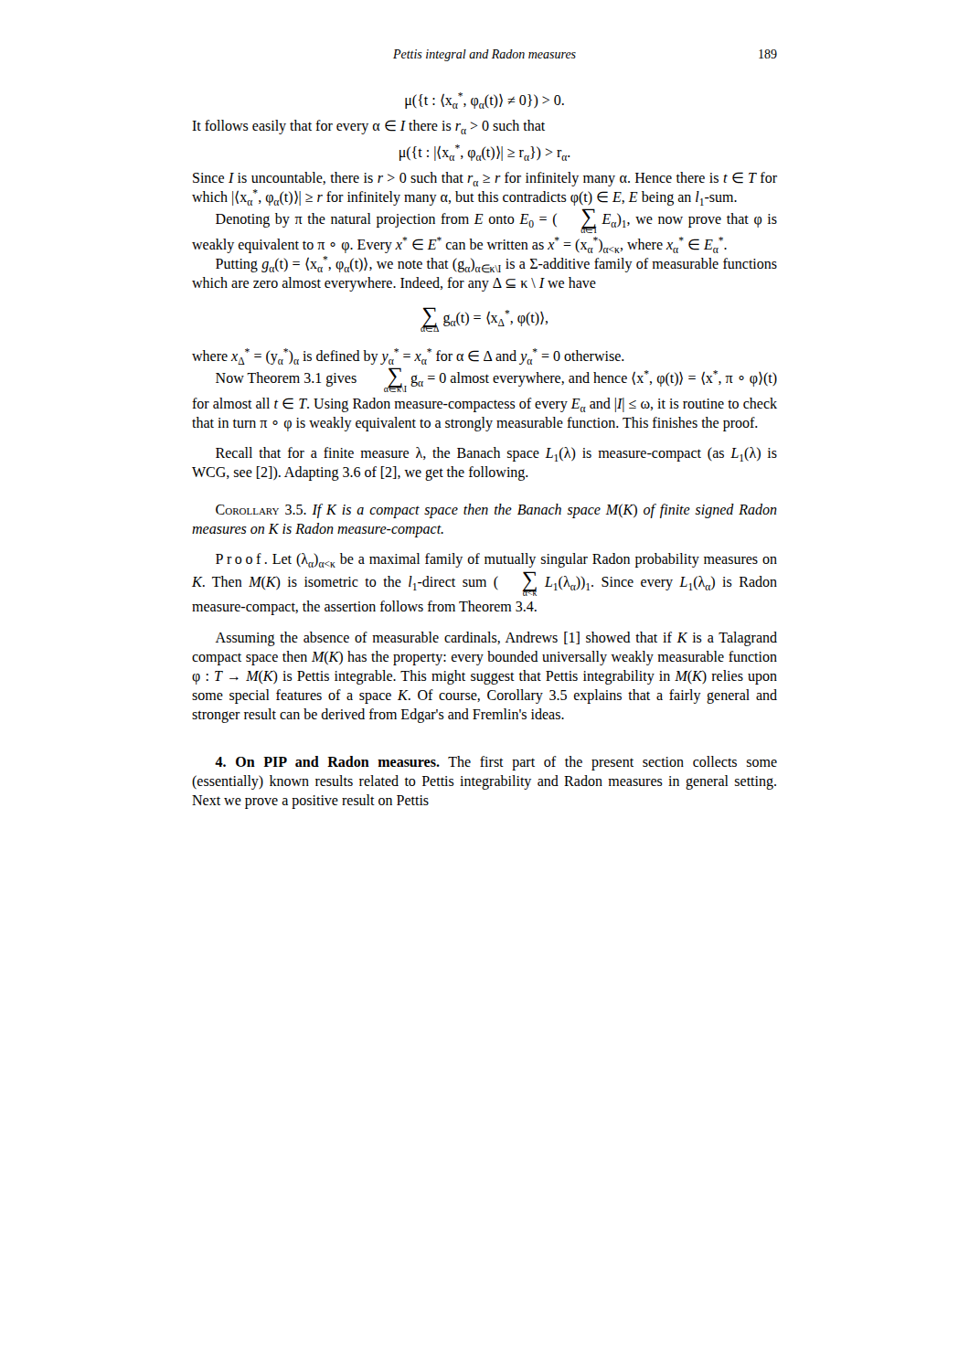Pettis integral and Radon measures 189
μ({t : ⟨xα*, φα(t)⟩ ≠ 0}) > 0.
It follows easily that for every α ∈ I there is rα > 0 such that
μ({t : |⟨xα*, φα(t)⟩| ≥ rα}) > rα.
Since I is uncountable, there is r > 0 such that rα ≥ r for infinitely many α. Hence there is t ∈ T for which |⟨xα*, φα(t)⟩| ≥ r for infinitely many α, but this contradicts φ(t) ∈ E, E being an l1-sum.
Denoting by π the natural projection from E onto E0 = (∑α∈I Eα)1, we now prove that φ is weakly equivalent to π ∘ φ. Every x* ∈ E* can be written as x* = (xα*)α<κ, where xα* ∈ Eα*.
Putting gα(t) = ⟨xα*, φα(t)⟩, we note that (gα)α∈κ\I is a Σ-additive family of measurable functions which are zero almost everywhere. Indeed, for any Δ ⊆ κ \ I we have
∑α∈Δ gα(t) = ⟨xΔ*, φ(t)⟩,
where xΔ* = (yα*)α is defined by yα* = xα* for α ∈ Δ and yα* = 0 otherwise.
Now Theorem 3.1 gives ∑α∈κ\I gα = 0 almost everywhere, and hence ⟨x*, φ(t)⟩ = ⟨x*, π ∘ φ⟩(t) for almost all t ∈ T. Using Radon measure-compactess of every Eα and |I| ≤ ω, it is routine to check that in turn π ∘ φ is weakly equivalent to a strongly measurable function. This finishes the proof.
Recall that for a finite measure λ, the Banach space L1(λ) is measure-compact (as L1(λ) is WCG, see [2]). Adapting 3.6 of [2], we get the following.
Corollary 3.5. If K is a compact space then the Banach space M(K) of finite signed Radon measures on K is Radon measure-compact.
Proof. Let (λα)α<κ be a maximal family of mutually singular Radon probability measures on K. Then M(K) is isometric to the l1-direct sum (∑α<κ L1(λα))1. Since every L1(λα) is Radon measure-compact, the assertion follows from Theorem 3.4.
Assuming the absence of measurable cardinals, Andrews [1] showed that if K is a Talagrand compact space then M(K) has the property: every bounded universally weakly measurable function φ : T → M(K) is Pettis integrable. This might suggest that Pettis integrability in M(K) relies upon some special features of a space K. Of course, Corollary 3.5 explains that a fairly general and stronger result can be derived from Edgar's and Fremlin's ideas.
4. On PIP and Radon measures. The first part of the present section collects some (essentially) known results related to Pettis integrability and Radon measures in general setting. Next we prove a positive result on Pettis